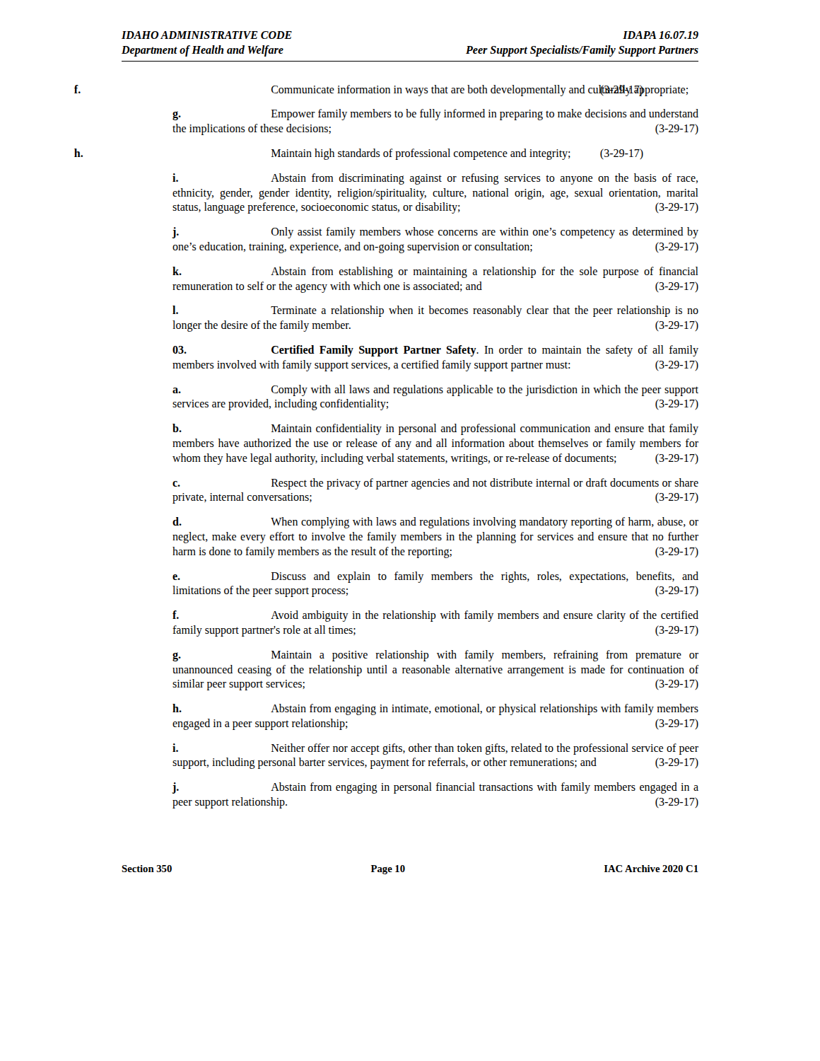IDAHO ADMINISTRATIVE CODE Department of Health and Welfare
IDAPA 16.07.19 Peer Support Specialists/Family Support Partners
f. Communicate information in ways that are both developmentally and culturally appropriate;(3-29-17)
g. Empower family members to be fully informed in preparing to make decisions and understand the implications of these decisions;(3-29-17)
h. Maintain high standards of professional competence and integrity;(3-29-17)
i. Abstain from discriminating against or refusing services to anyone on the basis of race, ethnicity, gender, gender identity, religion/spirituality, culture, national origin, age, sexual orientation, marital status, language preference, socioeconomic status, or disability;(3-29-17)
j. Only assist family members whose concerns are within one’s competency as determined by one’s education, training, experience, and on-going supervision or consultation;(3-29-17)
k. Abstain from establishing or maintaining a relationship for the sole purpose of financial remuneration to self or the agency with which one is associated; and(3-29-17)
l. Terminate a relationship when it becomes reasonably clear that the peer relationship is no longer the desire of the family member.(3-29-17)
03. Certified Family Support Partner Safety. In order to maintain the safety of all family members involved with family support services, a certified family support partner must:(3-29-17)
a. Comply with all laws and regulations applicable to the jurisdiction in which the peer support services are provided, including confidentiality;(3-29-17)
b. Maintain confidentiality in personal and professional communication and ensure that family members have authorized the use or release of any and all information about themselves or family members for whom they have legal authority, including verbal statements, writings, or re-release of documents;(3-29-17)
c. Respect the privacy of partner agencies and not distribute internal or draft documents or share private, internal conversations;(3-29-17)
d. When complying with laws and regulations involving mandatory reporting of harm, abuse, or neglect, make every effort to involve the family members in the planning for services and ensure that no further harm is done to family members as the result of the reporting;(3-29-17)
e. Discuss and explain to family members the rights, roles, expectations, benefits, and limitations of the peer support process;(3-29-17)
f. Avoid ambiguity in the relationship with family members and ensure clarity of the certified family support partner's role at all times;(3-29-17)
g. Maintain a positive relationship with family members, refraining from premature or unannounced ceasing of the relationship until a reasonable alternative arrangement is made for continuation of similar peer support services;(3-29-17)
h. Abstain from engaging in intimate, emotional, or physical relationships with family members engaged in a peer support relationship;(3-29-17)
i. Neither offer nor accept gifts, other than token gifts, related to the professional service of peer support, including personal barter services, payment for referrals, or other remunerations; and(3-29-17)
j. Abstain from engaging in personal financial transactions with family members engaged in a peer support relationship.(3-29-17)
Section 350
Page 10
IAC Archive 2020 C1